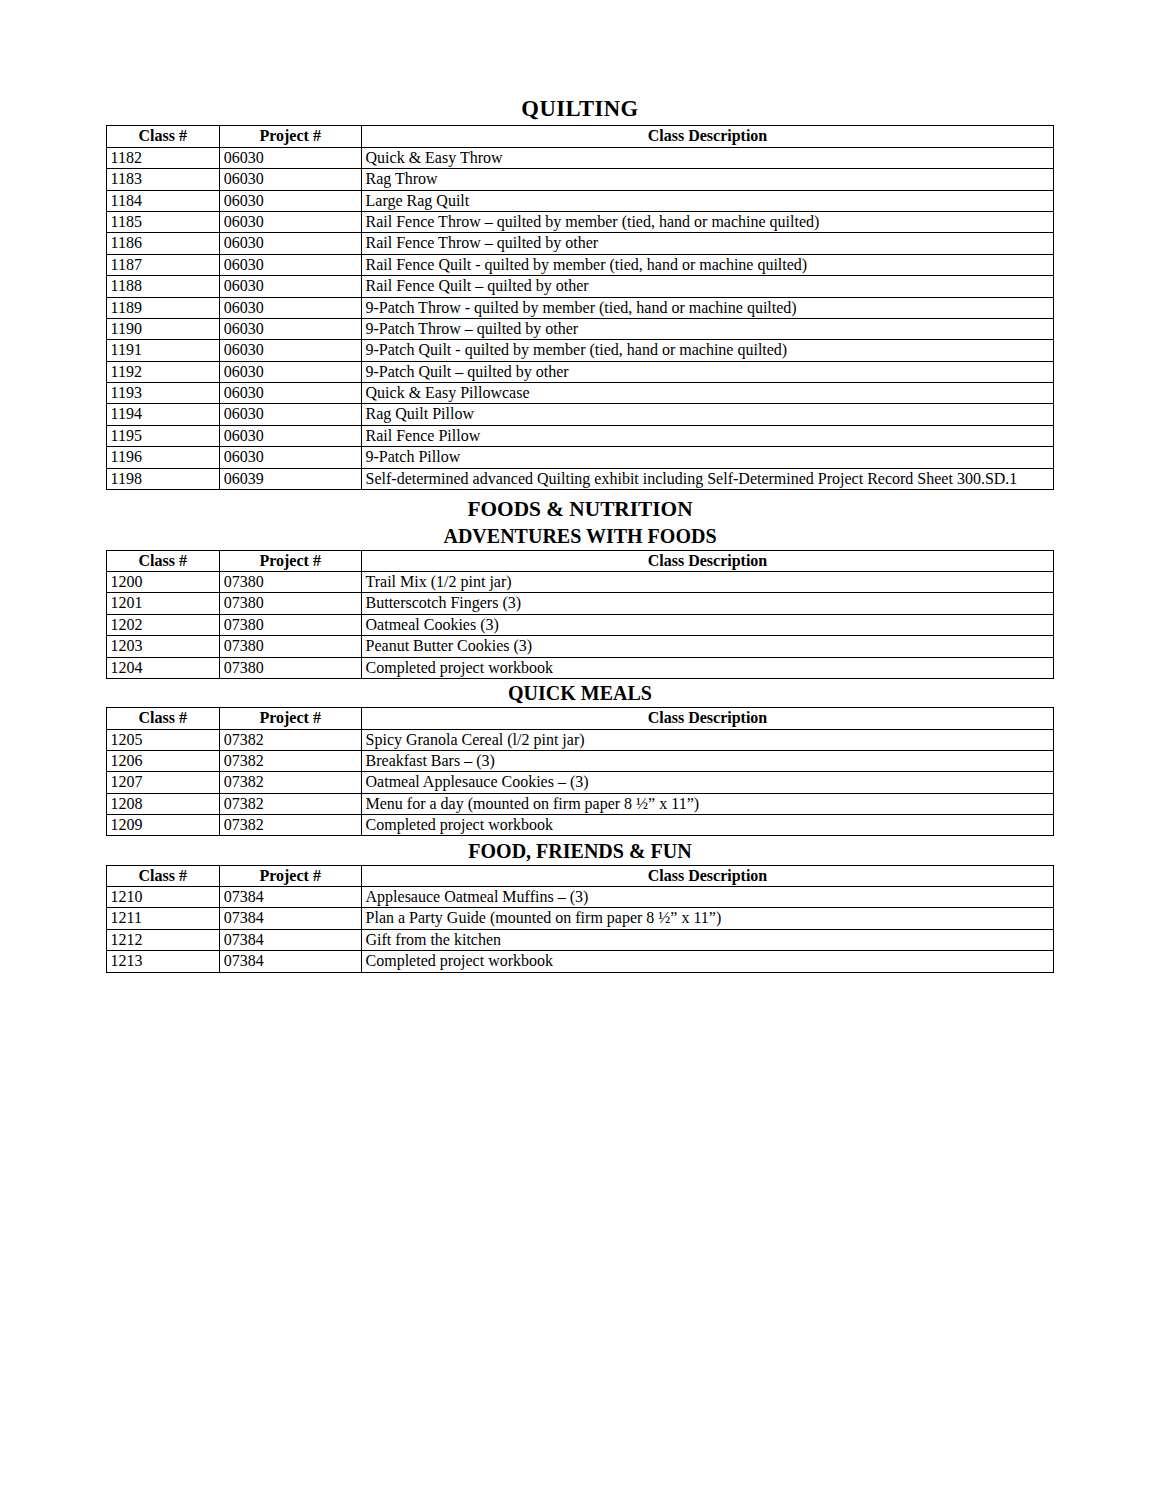QUILTING
| Class # | Project # | Class Description |
| --- | --- | --- |
| 1182 | 06030 | Quick & Easy Throw |
| 1183 | 06030 | Rag Throw |
| 1184 | 06030 | Large Rag Quilt |
| 1185 | 06030 | Rail Fence Throw – quilted by member (tied, hand or machine quilted) |
| 1186 | 06030 | Rail Fence Throw – quilted by other |
| 1187 | 06030 | Rail Fence Quilt - quilted by member (tied, hand or machine quilted) |
| 1188 | 06030 | Rail Fence Quilt – quilted by other |
| 1189 | 06030 | 9-Patch Throw - quilted by member (tied, hand or machine quilted) |
| 1190 | 06030 | 9-Patch Throw – quilted by other |
| 1191 | 06030 | 9-Patch Quilt - quilted by member (tied, hand or machine quilted) |
| 1192 | 06030 | 9-Patch Quilt – quilted by other |
| 1193 | 06030 | Quick & Easy Pillowcase |
| 1194 | 06030 | Rag Quilt Pillow |
| 1195 | 06030 | Rail Fence Pillow |
| 1196 | 06030 | 9-Patch Pillow |
| 1198 | 06039 | Self-determined advanced Quilting exhibit including Self-Determined Project Record Sheet 300.SD.1 |
FOODS & NUTRITION
ADVENTURES WITH FOODS
| Class # | Project # | Class Description |
| --- | --- | --- |
| 1200 | 07380 | Trail Mix (1/2 pint jar) |
| 1201 | 07380 | Butterscotch Fingers (3) |
| 1202 | 07380 | Oatmeal Cookies (3) |
| 1203 | 07380 | Peanut Butter Cookies (3) |
| 1204 | 07380 | Completed project workbook |
QUICK MEALS
| Class # | Project # | Class Description |
| --- | --- | --- |
| 1205 | 07382 | Spicy Granola Cereal (l/2 pint jar) |
| 1206 | 07382 | Breakfast Bars – (3) |
| 1207 | 07382 | Oatmeal Applesauce Cookies – (3) |
| 1208 | 07382 | Menu for a day (mounted on firm paper 8 ½” x 11”) |
| 1209 | 07382 | Completed project workbook |
FOOD, FRIENDS & FUN
| Class # | Project # | Class Description |
| --- | --- | --- |
| 1210 | 07384 | Applesauce Oatmeal Muffins – (3) |
| 1211 | 07384 | Plan a Party Guide (mounted on firm paper 8 ½” x 11”) |
| 1212 | 07384 | Gift from the kitchen |
| 1213 | 07384 | Completed project workbook |